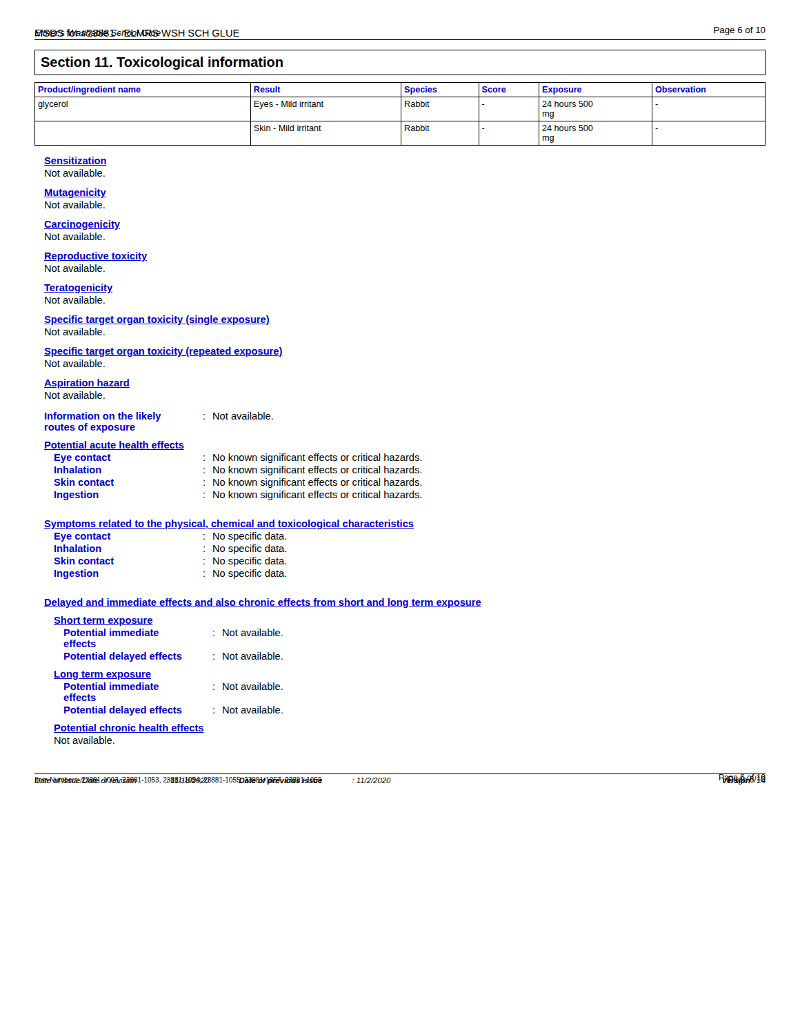Elmer's Washable School Glue
MSDS for #23881 - ELMRS WSH SCH GLUE
Page 6 of 10
Section 11. Toxicological information
| Product/ingredient name | Result | Species | Score | Exposure | Observation |
| --- | --- | --- | --- | --- | --- |
| glycerol | Eyes - Mild irritant | Rabbit | - | 24 hours 500 mg | - |
| | Skin - Mild irritant | Rabbit | - | 24 hours 500 mg | - |
Sensitization
Not available.
Mutagenicity
Not available.
Carcinogenicity
Not available.
Reproductive toxicity
Not available.
Teratogenicity
Not available.
Specific target organ toxicity (single exposure)
Not available.
Specific target organ toxicity (repeated exposure)
Not available.
Aspiration hazard
Not available.
Information on the likely
routes of exposure
:
Not available.
Potential acute health effects
Eye contact
:
No known significant effects or critical hazards.
Inhalation
:
No known significant effects or critical hazards.
Skin contact
:
No known significant effects or critical hazards.
Ingestion
:
No known significant effects or critical hazards.
Symptoms related to the physical, chemical and toxicological characteristics
Eye contact
:
No specific data.
Inhalation
:
No specific data.
Skin contact
:
No specific data.
Ingestion
:
No specific data.
Delayed and immediate effects and also chronic effects from short and long term exposure
Short term exposure
Potential immediate
effects
:
Not available.
Potential delayed effects
:
Not available.
Long term exposure
Potential immediate
effects
:
Not available.
Potential delayed effects
:
Not available.
Potential chronic health effects
Not available.
Date of issue/Date of revision
: 11/18/2020
Date of previous issue
: 11/2/2020
Version : 4
Item Numbers: 23881-1003, 23881-1053, 23881-1054, 23881-1055, 23881-1057, 23881-1059
Page 6 of 10
Page 6/10